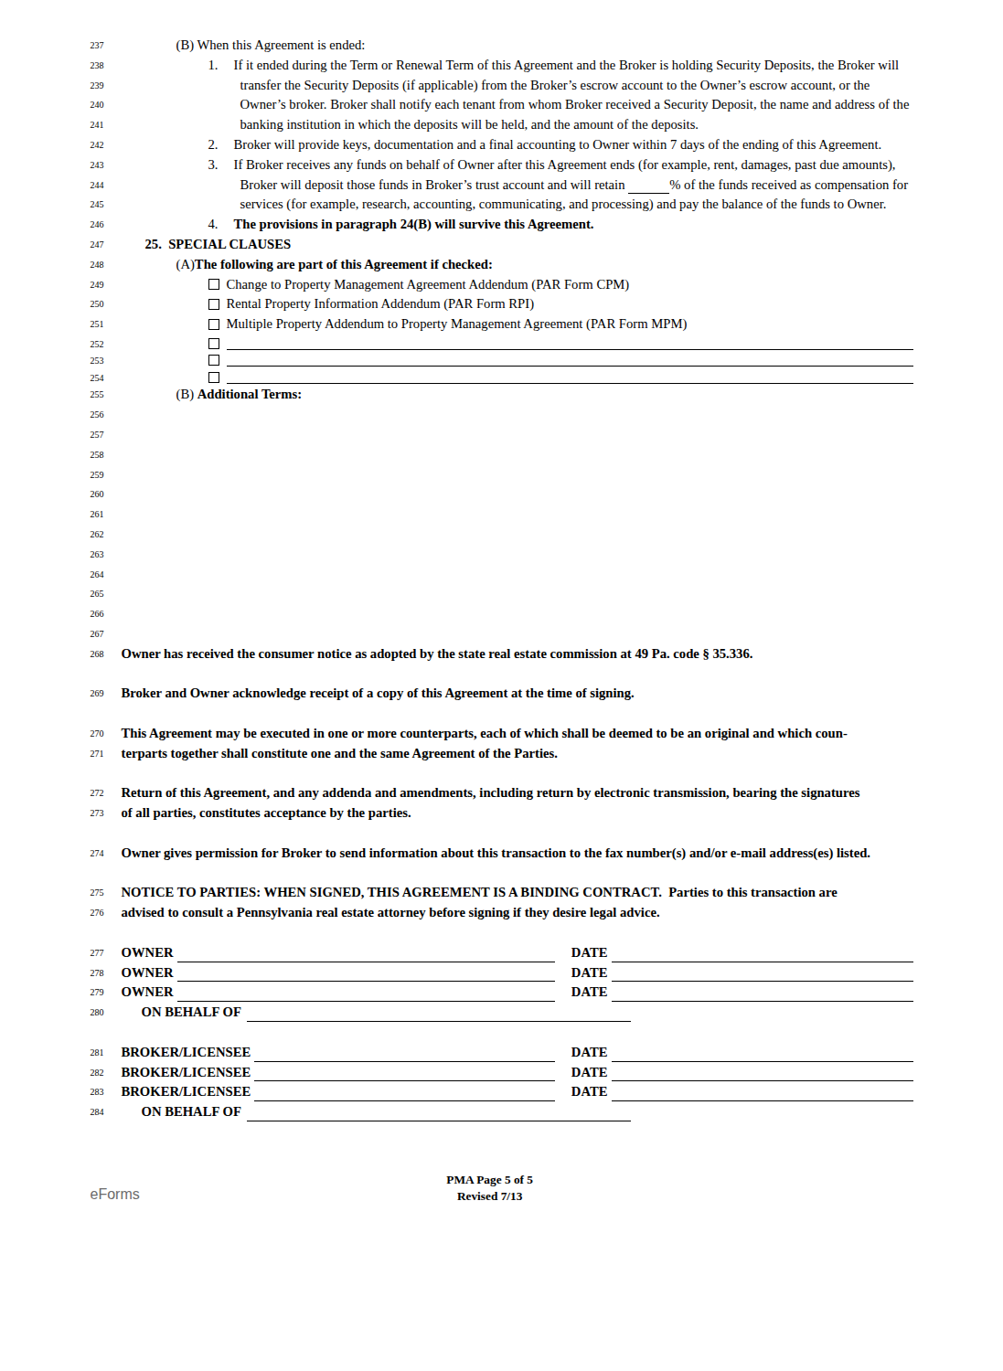237
(B) When this Agreement is ended:
238
1.
If it ended during the Term or Renewal Term of this Agreement and the Broker is holding Security Deposits, the Broker will
239
transfer the Security Deposits (if applicable) from the Broker’s escrow account to the Owner’s escrow account, or the
240
Owner’s broker. Broker shall notify each tenant from whom Broker received a Security Deposit, the name and address of the
241
banking institution in which the deposits will be held, and the amount of the deposits.
242
2.
Broker will provide keys, documentation and a final accounting to Owner within 7 days of the ending of this Agreement.
243
3.
If Broker receives any funds on behalf of Owner after this Agreement ends (for example, rent, damages, past due amounts),
244
Broker will deposit those funds in Broker’s trust account and will retain % of the funds received as compensation for
245
services (for example, research, accounting, communicating, and processing) and pay the balance of the funds to Owner.
246
4.
The provisions in paragraph 24(B) will survive this Agreement.
247
25. SPECIAL CLAUSES
248
(A)The following are part of this Agreement if checked:
249
Change to Property Management Agreement Addendum (PAR Form CPM)
250
Rental Property Information Addendum (PAR Form RPI)
251
Multiple Property Addendum to Property Management Agreement (PAR Form MPM)
252
253
254
255
(B) Additional Terms:
256
257
258
259
260
261
262
263
264
265
266
267
268
Owner has received the consumer notice as adopted by the state real estate commission at 49 Pa. code § 35.336.
269
Broker and Owner acknowledge receipt of a copy of this Agreement at the time of signing.
270
This Agreement may be executed in one or more counterparts, each of which shall be deemed to be an original and which coun-
271
terparts together shall constitute one and the same Agreement of the Parties.
272
Return of this Agreement, and any addenda and amendments, including return by electronic transmission, bearing the signatures
273
of all parties, constitutes acceptance by the parties.
274
Owner gives permission for Broker to send information about this transaction to the fax number(s) and/or e-mail address(es) listed.
275
NOTICE TO PARTIES: WHEN SIGNED, THIS AGREEMENT IS A BINDING CONTRACT. Parties to this transaction are
276
advised to consult a Pennsylvania real estate attorney before signing if they desire legal advice.
277
OWNER DATE
278
OWNER DATE
279
OWNER DATE
280
ON BEHALF OF
281
BROKER/LICENSEE DATE
282
BROKER/LICENSEE DATE
283
BROKER/LICENSEE DATE
284
ON BEHALF OF
eForms
PMA Page 5 of 5
Revised 7/13